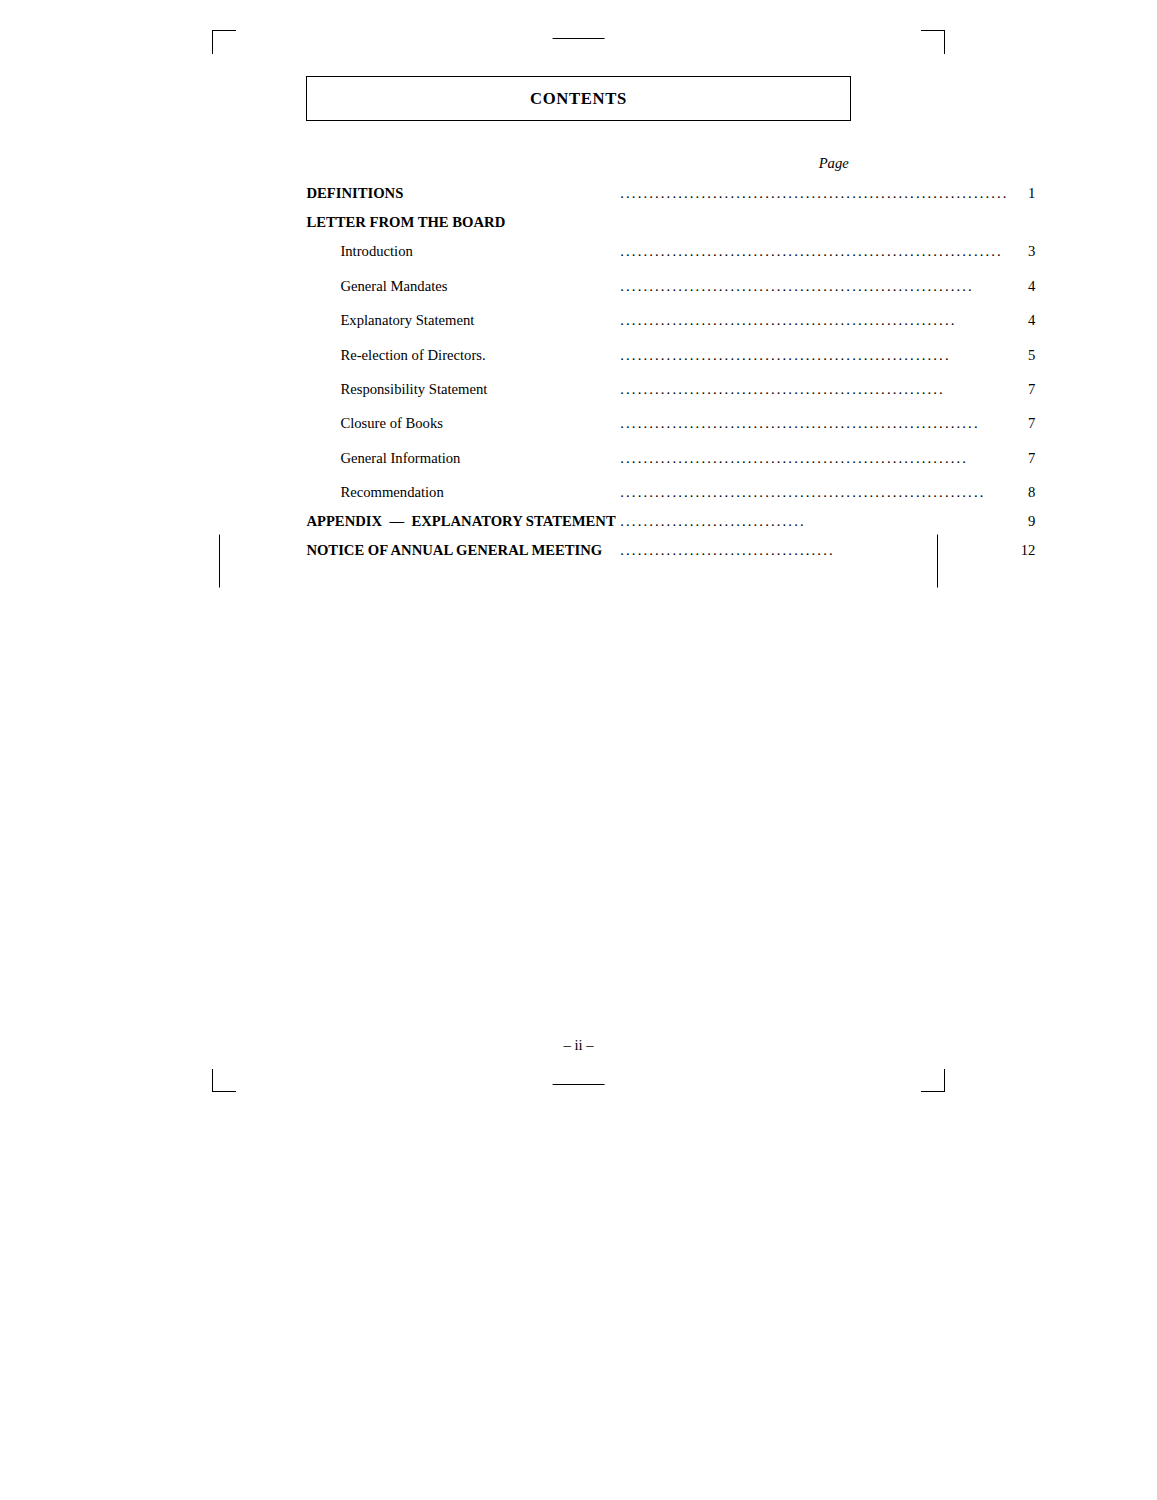CONTENTS
Page
| DEFINITIONS | ................................................................... | 1 |
| LETTER FROM THE BOARD |
| Introduction | .................................................................. | 3 |
| General Mandates | ............................................................. | 4 |
| Explanatory Statement | .......................................................... | 4 |
| Re-election of Directors. | ......................................................... | 5 |
| Responsibility Statement | ........................................................ | 7 |
| Closure of Books | .............................................................. | 7 |
| General Information | ............................................................ | 7 |
| Recommendation | ............................................................... | 8 |
| APPENDIX — EXPLANATORY STATEMENT | ................................ | 9 |
| NOTICE OF ANNUAL GENERAL MEETING | ..................................... | 12 |
– ii –